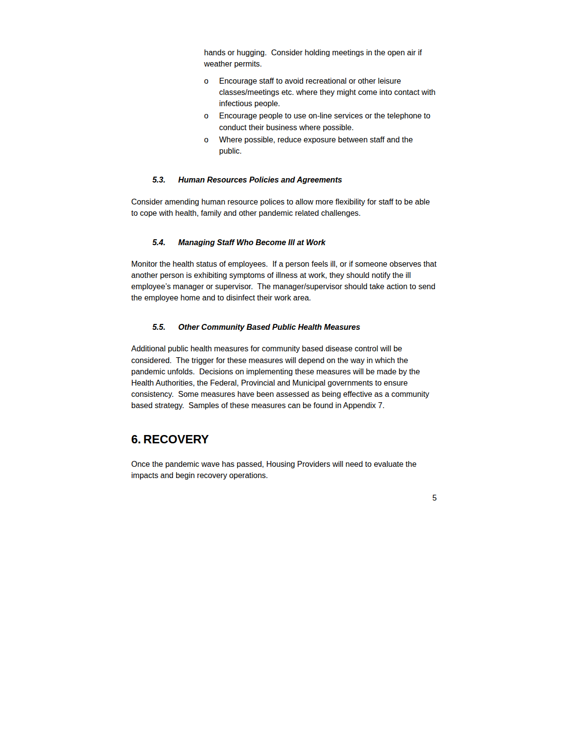hands or hugging. Consider holding meetings in the open air if weather permits.
o Encourage staff to avoid recreational or other leisure classes/meetings etc. where they might come into contact with infectious people.
o Encourage people to use on-line services or the telephone to conduct their business where possible.
o Where possible, reduce exposure between staff and the public.
5.3. Human Resources Policies and Agreements
Consider amending human resource polices to allow more flexibility for staff to be able to cope with health, family and other pandemic related challenges.
5.4. Managing Staff Who Become Ill at Work
Monitor the health status of employees. If a person feels ill, or if someone observes that another person is exhibiting symptoms of illness at work, they should notify the ill employee’s manager or supervisor. The manager/supervisor should take action to send the employee home and to disinfect their work area.
5.5. Other Community Based Public Health Measures
Additional public health measures for community based disease control will be considered. The trigger for these measures will depend on the way in which the pandemic unfolds. Decisions on implementing these measures will be made by the Health Authorities, the Federal, Provincial and Municipal governments to ensure consistency. Some measures have been assessed as being effective as a community based strategy. Samples of these measures can be found in Appendix 7.
6. RECOVERY
Once the pandemic wave has passed, Housing Providers will need to evaluate the impacts and begin recovery operations.
5